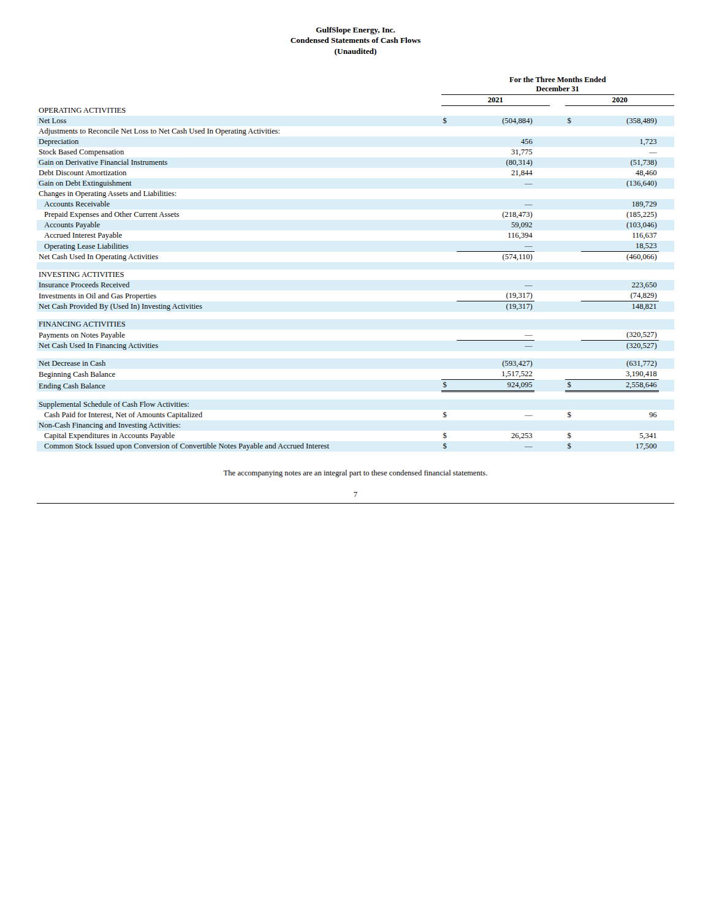GulfSlope Energy, Inc.
Condensed Statements of Cash Flows
(Unaudited)
| | For the Three Months Ended December 31 |
| | 2021 | | 2020 |
| OPERATING ACTIVITIES | | | | | | | |
| Net Loss | $ | (504,884) | | | $ | (358,489) | |
| Adjustments to Reconcile Net Loss to Net Cash Used In Operating Activities: | | | | | | | |
| Depreciation | | 456 | | | | 1,723 | |
| Stock Based Compensation | | 31,775 | | | | — | |
| Gain on Derivative Financial Instruments | | (80,314) | | | | (51,738) | |
| Debt Discount Amortization | | 21,844 | | | | 48,460 | |
| Gain on Debt Extinguishment | | — | | | | (136,640) | |
| Changes in Operating Assets and Liabilities: | | | | | | | |
| Accounts Receivable | | — | | | | 189,729 | |
| Prepaid Expenses and Other Current Assets | | (218,473) | | | | (185,225) | |
| Accounts Payable | | 59,092 | | | | (103,046) | |
| Accrued Interest Payable | | 116,394 | | | | 116,637 | |
| Operating Lease Liabilities | | — | | | | 18,523 | |
| Net Cash Used In Operating Activities | | (574,110) | | | | (460,066) | |
| INVESTING ACTIVITIES | | | | | | | |
| Insurance Proceeds Received | | — | | | | 223,650 | |
| Investments in Oil and Gas Properties | | (19,317) | | | | (74,829) | |
| Net Cash Provided By (Used In) Investing Activities | | (19,317) | | | | 148,821 | |
| FINANCING ACTIVITIES | | | | | | | |
| Payments on Notes Payable | | — | | | | (320,527) | |
| Net Cash Used In Financing Activities | | — | | | | (320,527) | |
| Net Decrease in Cash | | (593,427) | | | | (631,772) | |
| Beginning Cash Balance | | 1,517,522 | | | | 3,190,418 | |
| Ending Cash Balance | $ | 924,095 | | | $ | 2,558,646 | |
| Supplemental Schedule of Cash Flow Activities: | | | | | | | |
| Cash Paid for Interest, Net of Amounts Capitalized | $ | — | | | $ | 96 | |
| Non-Cash Financing and Investing Activities: | | | | | | | |
| Capital Expenditures in Accounts Payable | $ | 26,253 | | | $ | 5,341 | |
| Common Stock Issued upon Conversion of Convertible Notes Payable and Accrued Interest | $ | — | | | $ | 17,500 | |
The accompanying notes are an integral part to these condensed financial statements.
7